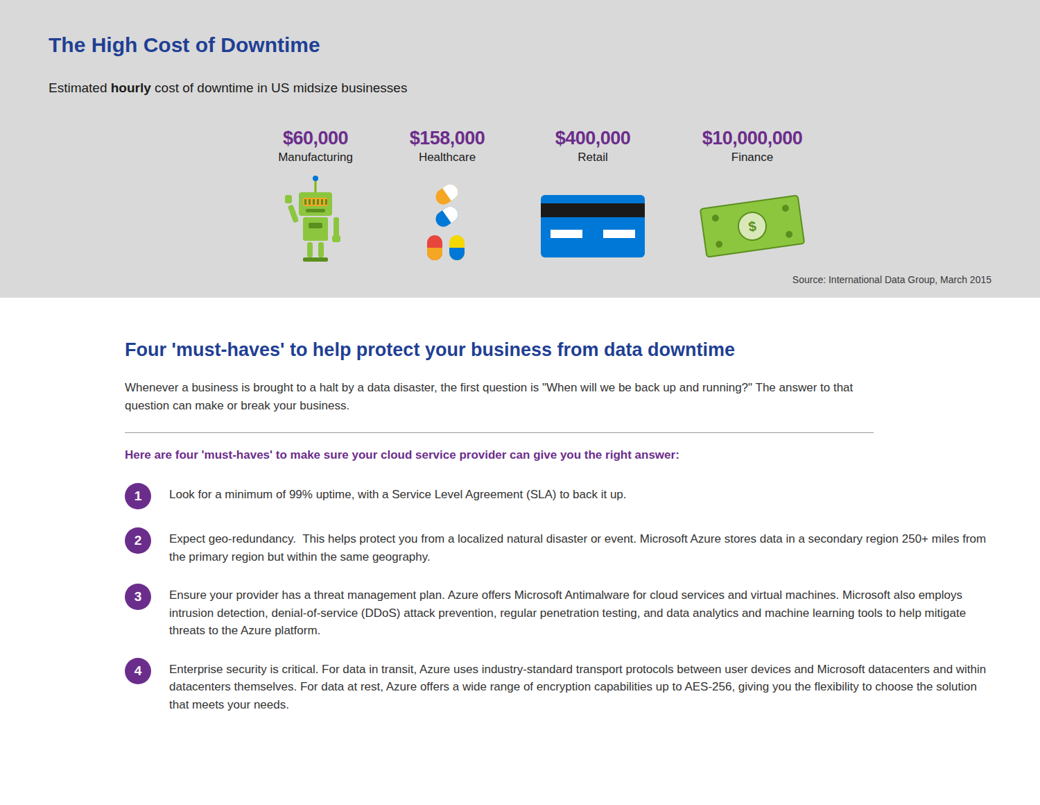The High Cost of Downtime
Estimated hourly cost of downtime in US midsize businesses
$60,000
Manufacturing
$158,000
Healthcare
$400,000
Retail
$10,000,000
Finance
$
Source: International Data Group, March 2015
Four 'must-haves' to help protect your business from data downtime
Whenever a business is brought to a halt by a data disaster, the first question is "When will we be back up and running?" The answer to that question can make or break your business.
Here are four 'must-haves' to make sure your cloud service provider can give you the right answer:
1 Look for a minimum of 99% uptime, with a Service Level Agreement (SLA) to back it up.
2 Expect geo-redundancy. This helps protect you from a localized natural disaster or event. Microsoft Azure stores data in a secondary region 250+ miles from the primary region but within the same geography.
3 Ensure your provider has a threat management plan. Azure offers Microsoft Antimalware for cloud services and virtual machines. Microsoft also employs intrusion detection, denial-of-service (DDoS) attack prevention, regular penetration testing, and data analytics and machine learning tools to help mitigate threats to the Azure platform.
4 Enterprise security is critical. For data in transit, Azure uses industry-standard transport protocols between user devices and Microsoft datacenters and within datacenters themselves. For data at rest, Azure offers a wide range of encryption capabilities up to AES-256, giving you the flexibility to choose the solution that meets your needs.